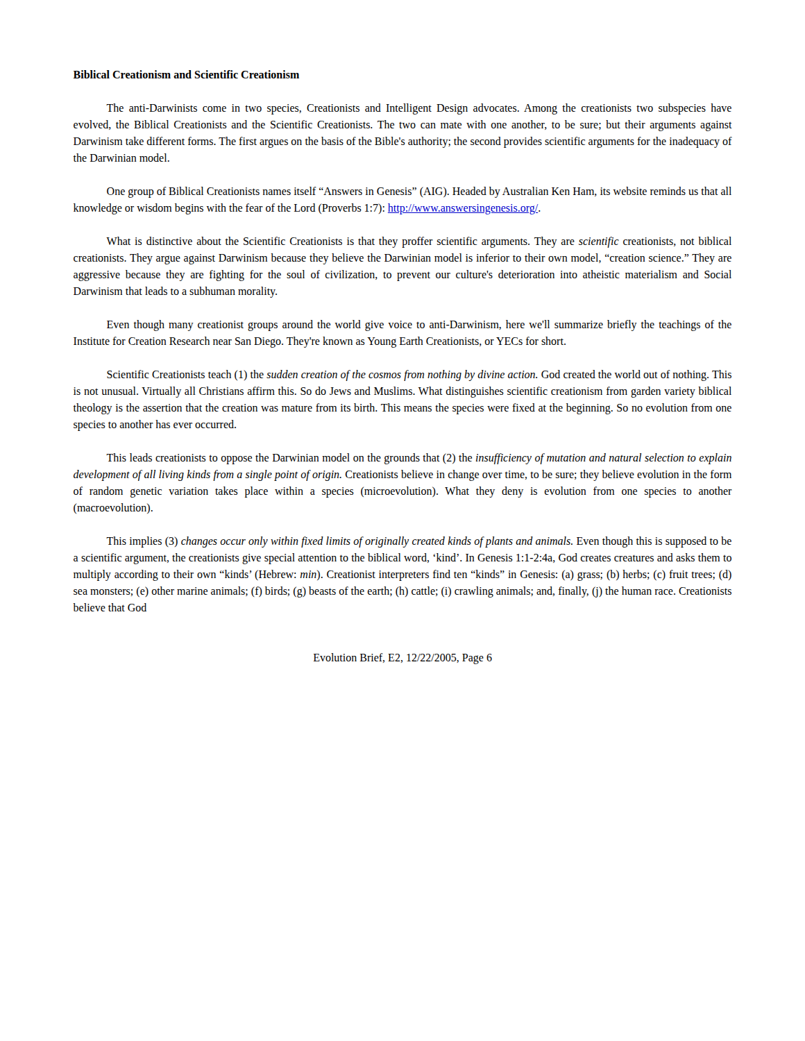Biblical Creationism and Scientific Creationism
The anti-Darwinists come in two species, Creationists and Intelligent Design advocates. Among the creationists two subspecies have evolved, the Biblical Creationists and the Scientific Creationists. The two can mate with one another, to be sure; but their arguments against Darwinism take different forms. The first argues on the basis of the Bible's authority; the second provides scientific arguments for the inadequacy of the Darwinian model.
One group of Biblical Creationists names itself “Answers in Genesis” (AIG). Headed by Australian Ken Ham, its website reminds us that all knowledge or wisdom begins with the fear of the Lord (Proverbs 1:7): http://www.answersingenesis.org/.
What is distinctive about the Scientific Creationists is that they proffer scientific arguments. They are scientific creationists, not biblical creationists. They argue against Darwinism because they believe the Darwinian model is inferior to their own model, “creation science.” They are aggressive because they are fighting for the soul of civilization, to prevent our culture's deterioration into atheistic materialism and Social Darwinism that leads to a subhuman morality.
Even though many creationist groups around the world give voice to anti-Darwinism, here we'll summarize briefly the teachings of the Institute for Creation Research near San Diego. They're known as Young Earth Creationists, or YECs for short.
Scientific Creationists teach (1) the sudden creation of the cosmos from nothing by divine action. God created the world out of nothing. This is not unusual. Virtually all Christians affirm this. So do Jews and Muslims. What distinguishes scientific creationism from garden variety biblical theology is the assertion that the creation was mature from its birth. This means the species were fixed at the beginning. So no evolution from one species to another has ever occurred.
This leads creationists to oppose the Darwinian model on the grounds that (2) the insufficiency of mutation and natural selection to explain development of all living kinds from a single point of origin. Creationists believe in change over time, to be sure; they believe evolution in the form of random genetic variation takes place within a species (microevolution). What they deny is evolution from one species to another (macroevolution).
This implies (3) changes occur only within fixed limits of originally created kinds of plants and animals. Even though this is supposed to be a scientific argument, the creationists give special attention to the biblical word, ‘kind’. In Genesis 1:1-2:4a, God creates creatures and asks them to multiply according to their own “kinds’ (Hebrew: min). Creationist interpreters find ten “kinds” in Genesis: (a) grass; (b) herbs; (c) fruit trees; (d) sea monsters; (e) other marine animals; (f) birds; (g) beasts of the earth; (h) cattle; (i) crawling animals; and, finally, (j) the human race. Creationists believe that God
Evolution Brief, E2, 12/22/2005, Page 6